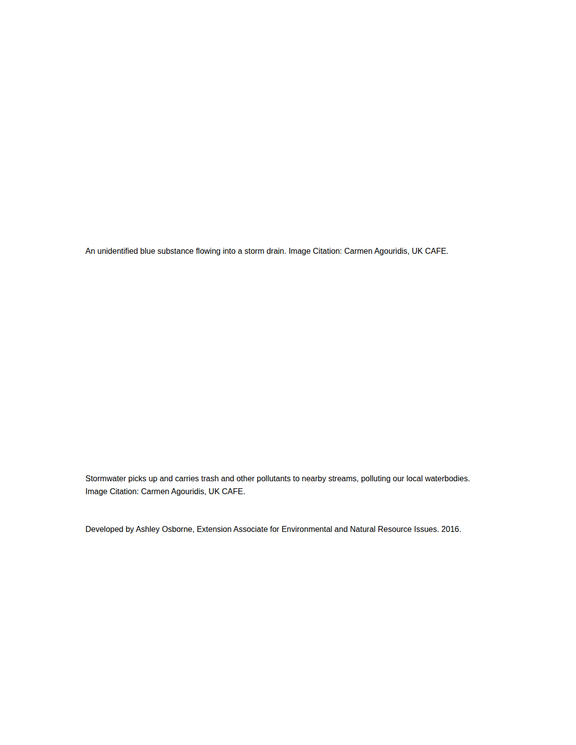An unidentified blue substance flowing into a storm drain. Image Citation: Carmen Agouridis, UK CAFE.
Stormwater picks up and carries trash and other pollutants to nearby streams, polluting our local waterbodies. Image Citation: Carmen Agouridis, UK CAFE.
Developed by Ashley Osborne, Extension Associate for Environmental and Natural Resource Issues. 2016.